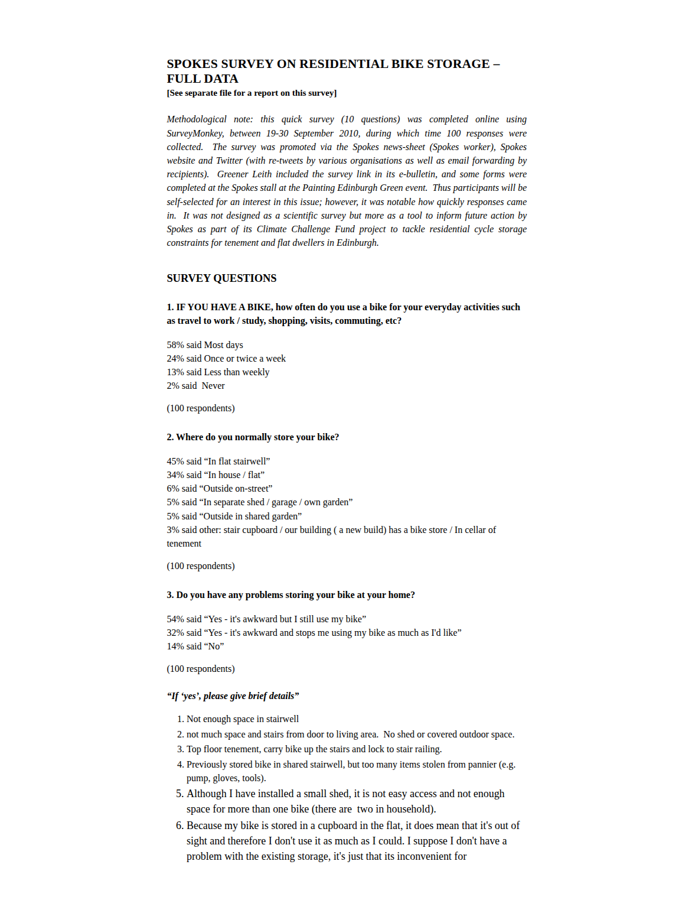SPOKES SURVEY ON RESIDENTIAL BIKE STORAGE – FULL DATA
[See separate file for a report on this survey]
Methodological note: this quick survey (10 questions) was completed online using SurveyMonkey, between 19-30 September 2010, during which time 100 responses were collected. The survey was promoted via the Spokes news-sheet (Spokes worker), Spokes website and Twitter (with re-tweets by various organisations as well as email forwarding by recipients). Greener Leith included the survey link in its e-bulletin, and some forms were completed at the Spokes stall at the Painting Edinburgh Green event. Thus participants will be self-selected for an interest in this issue; however, it was notable how quickly responses came in. It was not designed as a scientific survey but more as a tool to inform future action by Spokes as part of its Climate Challenge Fund project to tackle residential cycle storage constraints for tenement and flat dwellers in Edinburgh.
SURVEY QUESTIONS
1. IF YOU HAVE A BIKE, how often do you use a bike for your everyday activities such as travel to work / study, shopping, visits, commuting, etc?
58% said Most days
24% said Once or twice a week
13% said Less than weekly
2% said Never
(100 respondents)
2. Where do you normally store your bike?
45% said “In flat stairwell”
34% said “In house / flat”
6% said “Outside on-street”
5% said “In separate shed / garage / own garden”
5% said “Outside in shared garden”
3% said other: stair cupboard / our building ( a new build) has a bike store / In cellar of tenement
(100 respondents)
3. Do you have any problems storing your bike at your home?
54% said “Yes - it's awkward but I still use my bike”
32% said “Yes - it's awkward and stops me using my bike as much as I'd like”
14% said “No”
(100 respondents)
“If ‘yes’, please give brief details”
Not enough space in stairwell
not much space and stairs from door to living area. No shed or covered outdoor space.
Top floor tenement, carry bike up the stairs and lock to stair railing.
Previously stored bike in shared stairwell, but too many items stolen from pannier (e.g. pump, gloves, tools).
Although I have installed a small shed, it is not easy access and not enough space for more than one bike (there are two in household).
Because my bike is stored in a cupboard in the flat, it does mean that it's out of sight and therefore I don't use it as much as I could. I suppose I don't have a problem with the existing storage, it's just that its inconvenient for